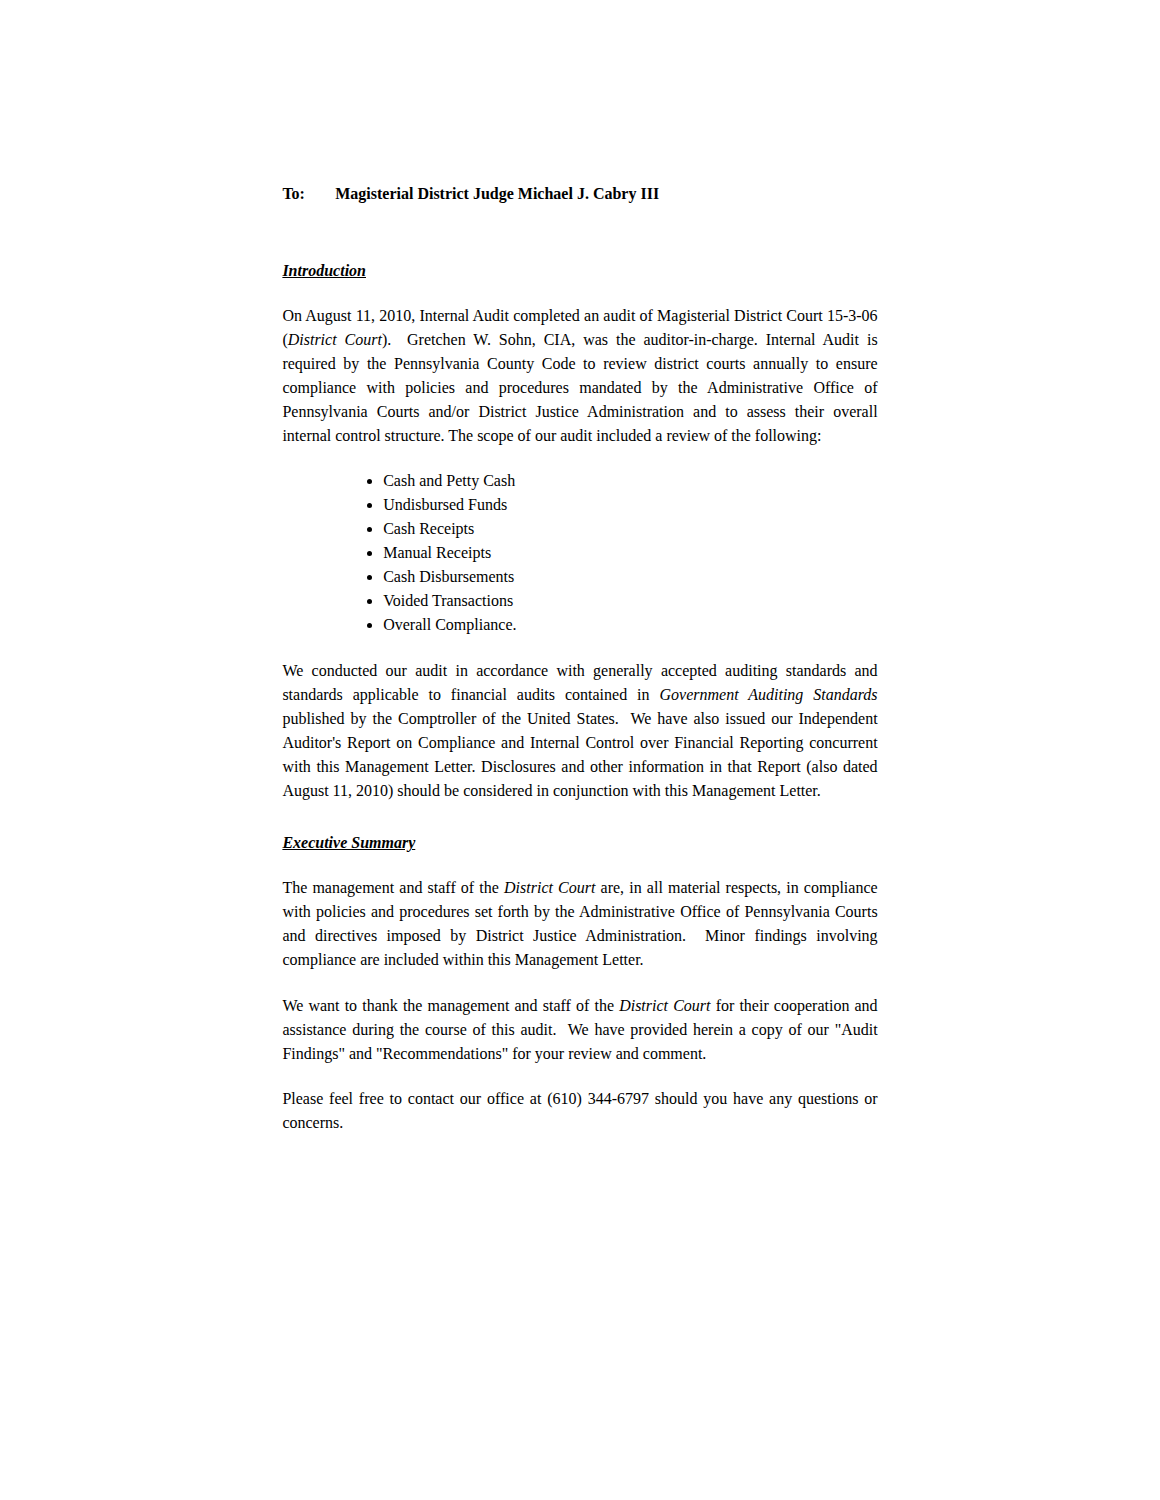To: Magisterial District Judge Michael J. Cabry III
Introduction
On August 11, 2010, Internal Audit completed an audit of Magisterial District Court 15-3-06 (District Court). Gretchen W. Sohn, CIA, was the auditor-in-charge. Internal Audit is required by the Pennsylvania County Code to review district courts annually to ensure compliance with policies and procedures mandated by the Administrative Office of Pennsylvania Courts and/or District Justice Administration and to assess their overall internal control structure. The scope of our audit included a review of the following:
Cash and Petty Cash
Undisbursed Funds
Cash Receipts
Manual Receipts
Cash Disbursements
Voided Transactions
Overall Compliance.
We conducted our audit in accordance with generally accepted auditing standards and standards applicable to financial audits contained in Government Auditing Standards published by the Comptroller of the United States. We have also issued our Independent Auditor's Report on Compliance and Internal Control over Financial Reporting concurrent with this Management Letter. Disclosures and other information in that Report (also dated August 11, 2010) should be considered in conjunction with this Management Letter.
Executive Summary
The management and staff of the District Court are, in all material respects, in compliance with policies and procedures set forth by the Administrative Office of Pennsylvania Courts and directives imposed by District Justice Administration. Minor findings involving compliance are included within this Management Letter.
We want to thank the management and staff of the District Court for their cooperation and assistance during the course of this audit. We have provided herein a copy of our "Audit Findings" and "Recommendations" for your review and comment.
Please feel free to contact our office at (610) 344-6797 should you have any questions or concerns.